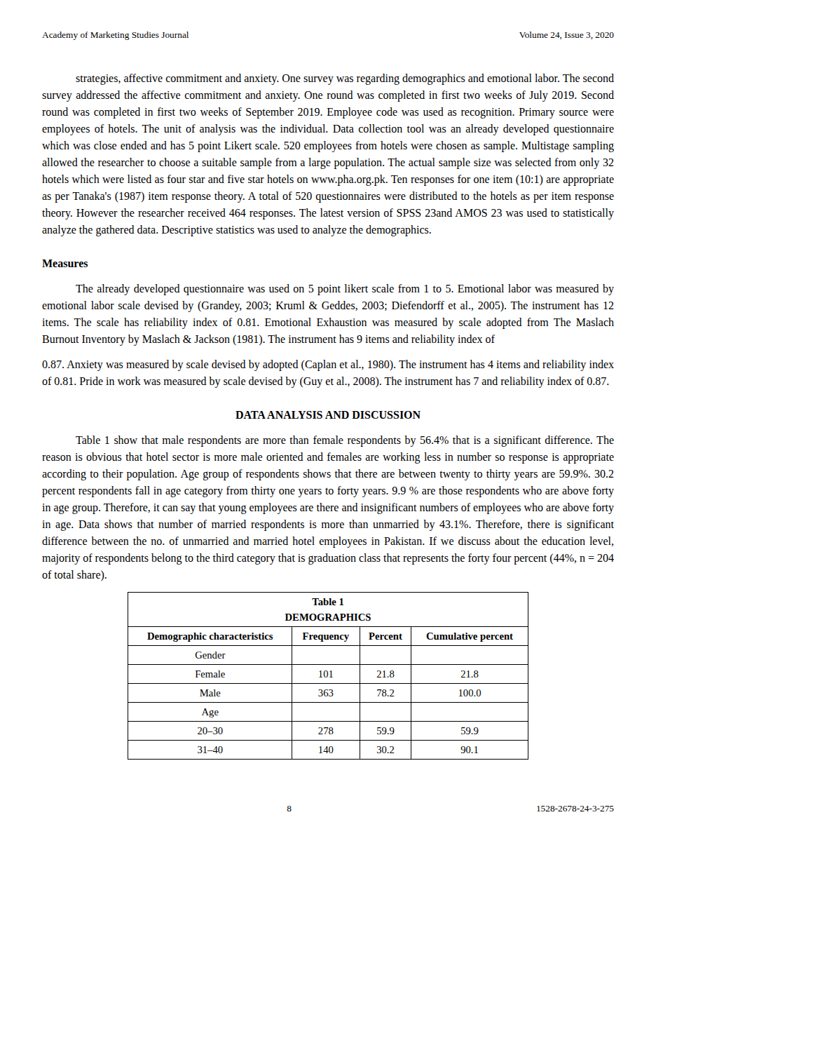Academy of Marketing Studies Journal Volume 24, Issue 3, 2020
strategies, affective commitment and anxiety. One survey was regarding demographics and emotional labor. The second survey addressed the affective commitment and anxiety. One round was completed in first two weeks of July 2019. Second round was completed in first two weeks of September 2019. Employee code was used as recognition. Primary source were employees of hotels. The unit of analysis was the individual. Data collection tool was an already developed questionnaire which was close ended and has 5 point Likert scale. 520 employees from hotels were chosen as sample. Multistage sampling allowed the researcher to choose a suitable sample from a large population. The actual sample size was selected from only 32 hotels which were listed as four star and five star hotels on www.pha.org.pk. Ten responses for one item (10:1) are appropriate as per Tanaka's (1987) item response theory. A total of 520 questionnaires were distributed to the hotels as per item response theory. However the researcher received 464 responses. The latest version of SPSS 23and AMOS 23 was used to statistically analyze the gathered data. Descriptive statistics was used to analyze the demographics.
Measures
The already developed questionnaire was used on 5 point likert scale from 1 to 5. Emotional labor was measured by emotional labor scale devised by (Grandey, 2003; Kruml & Geddes, 2003; Diefendorff et al., 2005). The instrument has 12 items. The scale has reliability index of 0.81. Emotional Exhaustion was measured by scale adopted from The Maslach Burnout Inventory by Maslach & Jackson (1981). The instrument has 9 items and reliability index of
0.87. Anxiety was measured by scale devised by adopted (Caplan et al., 1980). The instrument has 4 items and reliability index of 0.81. Pride in work was measured by scale devised by (Guy et al., 2008). The instrument has 7 and reliability index of 0.87.
DATA ANALYSIS AND DISCUSSION
Table 1 show that male respondents are more than female respondents by 56.4% that is a significant difference. The reason is obvious that hotel sector is more male oriented and females are working less in number so response is appropriate according to their population. Age group of respondents shows that there are between twenty to thirty years are 59.9%. 30.2 percent respondents fall in age category from thirty one years to forty years. 9.9 % are those respondents who are above forty in age group. Therefore, it can say that young employees are there and insignificant numbers of employees who are above forty in age. Data shows that number of married respondents is more than unmarried by 43.1%. Therefore, there is significant difference between the no. of unmarried and married hotel employees in Pakistan. If we discuss about the education level, majority of respondents belong to the third category that is graduation class that represents the forty four percent (44%, n = 204 of total share).
Table 1 DEMOGRAPHICS
| Demographic characteristics | Frequency | Percent | Cumulative percent |
| --- | --- | --- | --- |
| Gender | | | |
| Female | 101 | 21.8 | 21.8 |
| Male | 363 | 78.2 | 100.0 |
| Age | | | |
| 20–30 | 278 | 59.9 | 59.9 |
| 31–40 | 140 | 30.2 | 90.1 |
8 1528-2678-24-3-275